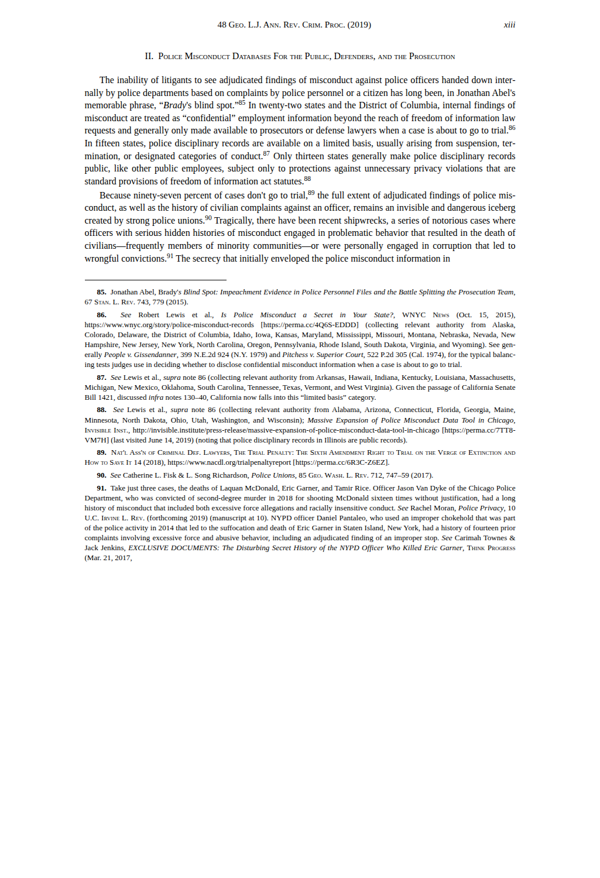48 Geo. L.J. Ann. Rev. Crim. Proc. (2019) xiii
II. Police Misconduct Databases For the Public, Defenders, and the Prosecution
The inability of litigants to see adjudicated findings of misconduct against police officers handed down internally by police departments based on complaints by police personnel or a citizen has long been, in Jonathan Abel's memorable phrase, “Brady's blind spot.”85 In twenty-two states and the District of Columbia, internal findings of misconduct are treated as “confidential” employment information beyond the reach of freedom of information law requests and generally only made available to prosecutors or defense lawyers when a case is about to go to trial.86 In fifteen states, police disciplinary records are available on a limited basis, usually arising from suspension, termination, or designated categories of conduct.87 Only thirteen states generally make police disciplinary records public, like other public employees, subject only to protections against unnecessary privacy violations that are standard provisions of freedom of information act statutes.88
Because ninety-seven percent of cases don't go to trial,89 the full extent of adjudicated findings of police misconduct, as well as the history of civilian complaints against an officer, remains an invisible and dangerous iceberg created by strong police unions.90 Tragically, there have been recent shipwrecks, a series of notorious cases where officers with serious hidden histories of misconduct engaged in problematic behavior that resulted in the death of civilians—frequently members of minority communities—or were personally engaged in corruption that led to wrongful convictions.91 The secrecy that initially enveloped the police misconduct information in
85. Jonathan Abel, Brady's Blind Spot: Impeachment Evidence in Police Personnel Files and the Battle Splitting the Prosecution Team, 67 Stan. L. Rev. 743, 779 (2015).
86. See Robert Lewis et al., Is Police Misconduct a Secret in Your State?, WNYC News (Oct. 15, 2015), https://www.wnyc.org/story/police-misconduct-records [https://perma.cc/4Q6S-EDDD] (collecting relevant authority from Alaska, Colorado, Delaware, the District of Columbia, Idaho, Iowa, Kansas, Maryland, Mississippi, Missouri, Montana, Nebraska, Nevada, New Hampshire, New Jersey, New York, North Carolina, Oregon, Pennsylvania, Rhode Island, South Dakota, Virginia, and Wyoming). See generally People v. Gissendanner, 399 N.E.2d 924 (N.Y. 1979) and Pitchess v. Superior Court, 522 P.2d 305 (Cal. 1974), for the typical balancing tests judges use in deciding whether to disclose confidential misconduct information when a case is about to go to trial.
87. See Lewis et al., supra note 86 (collecting relevant authority from Arkansas, Hawaii, Indiana, Kentucky, Louisiana, Massachusetts, Michigan, New Mexico, Oklahoma, South Carolina, Tennessee, Texas, Vermont, and West Virginia). Given the passage of California Senate Bill 1421, discussed infra notes 130–40, California now falls into this “limited basis” category.
88. See Lewis et al., supra note 86 (collecting relevant authority from Alabama, Arizona, Connecticut, Florida, Georgia, Maine, Minnesota, North Dakota, Ohio, Utah, Washington, and Wisconsin); Massive Expansion of Police Misconduct Data Tool in Chicago, Invisible Inst., http://invisible.institute/press-release/massive-expansion-of-police-misconduct-data-tool-in-chicago [https://perma.cc/7TT8-VM7H] (last visited June 14, 2019) (noting that police disciplinary records in Illinois are public records).
89. Nat'l Ass'n of Criminal Def. Lawyers, The Trial Penalty: The Sixth Amendment Right to Trial on the Verge of Extinction and How to Save It 14 (2018), https://www.nacdl.org/trialpenaltyreport [https://perma.cc/6R3C-Z6EZ].
90. See Catherine L. Fisk & L. Song Richardson, Police Unions, 85 Geo. Wash. L. Rev. 712, 747–59 (2017).
91. Take just three cases, the deaths of Laquan McDonald, Eric Garner, and Tamir Rice. Officer Jason Van Dyke of the Chicago Police Department, who was convicted of second-degree murder in 2018 for shooting McDonald sixteen times without justification, had a long history of misconduct that included both excessive force allegations and racially insensitive conduct. See Rachel Moran, Police Privacy, 10 U.C. Irvine L. Rev. (forthcoming 2019) (manuscript at 10). NYPD officer Daniel Pantaleo, who used an improper chokehold that was part of the police activity in 2014 that led to the suffocation and death of Eric Garner in Staten Island, New York, had a history of fourteen prior complaints involving excessive force and abusive behavior, including an adjudicated finding of an improper stop. See Carimah Townes & Jack Jenkins, EXCLUSIVE DOCUMENTS: The Disturbing Secret History of the NYPD Officer Who Killed Eric Garner, Think Progress (Mar. 21, 2017,